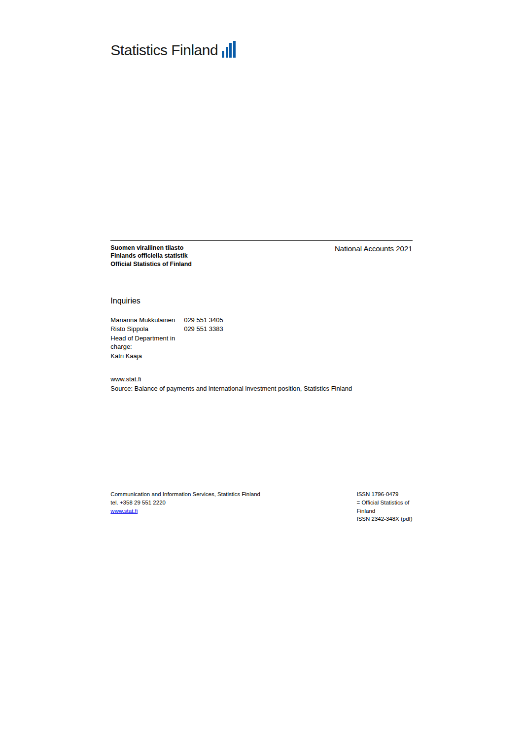Statistics Finland
Suomen virallinen tilasto
Finlands officiella statistik
Official Statistics of Finland
National Accounts 2021
Inquiries
| Marianna Mukkulainen | 029 551 3405 |
| Risto Sippola | 029 551 3383 |
| Head of Department in charge: |
| Katri Kaaja |
www.stat.fi
Source: Balance of payments and international investment position, Statistics Finland
Communication and Information Services, Statistics Finland
tel. +358 29 551 2220
www.stat.fi
ISSN 1796-0479
= Official Statistics of
Finland
ISSN 2342-348X (pdf)